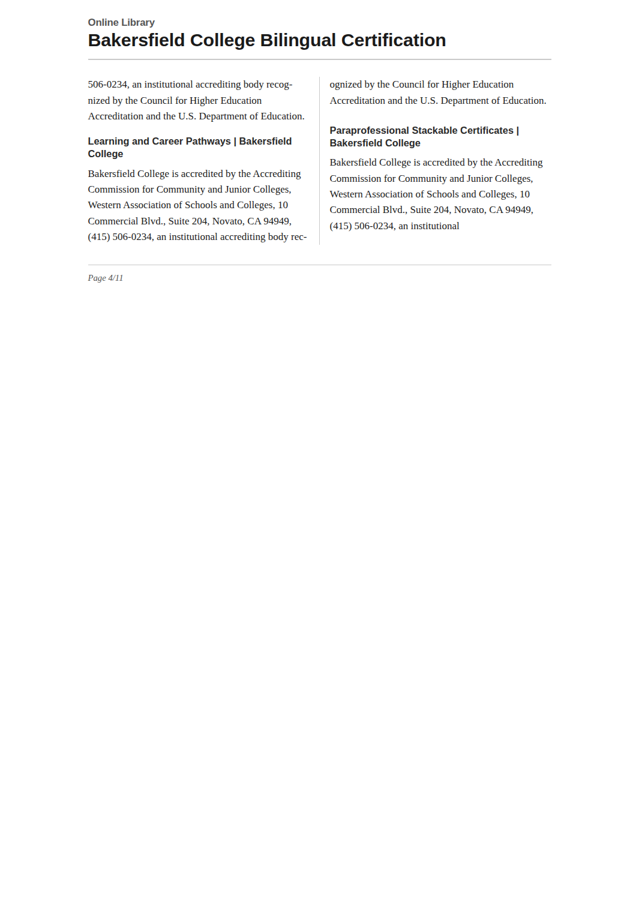Online Library Bakersfield College Bilingual Certification
506-0234, an institutional accrediting body recognized by the Council for Higher Education Accreditation and the U.S. Department of Education.
Learning and Career Pathways | Bakersfield College
Bakersfield College is accredited by the Accrediting Commission for Community and Junior Colleges, Western Association of Schools and Colleges, 10 Commercial Blvd., Suite 204, Novato, CA 94949, (415) 506-0234, an institutional accrediting body recognized by the Council for Higher Education Accreditation and the U.S. Department of Education.
Paraprofessional Stackable Certificates | Bakersfield College
Bakersfield College is accredited by the Accrediting Commission for Community and Junior Colleges, Western Association of Schools and Colleges, 10 Commercial Blvd., Suite 204, Novato, CA 94949, (415) 506-0234, an institutional
Page 4/11